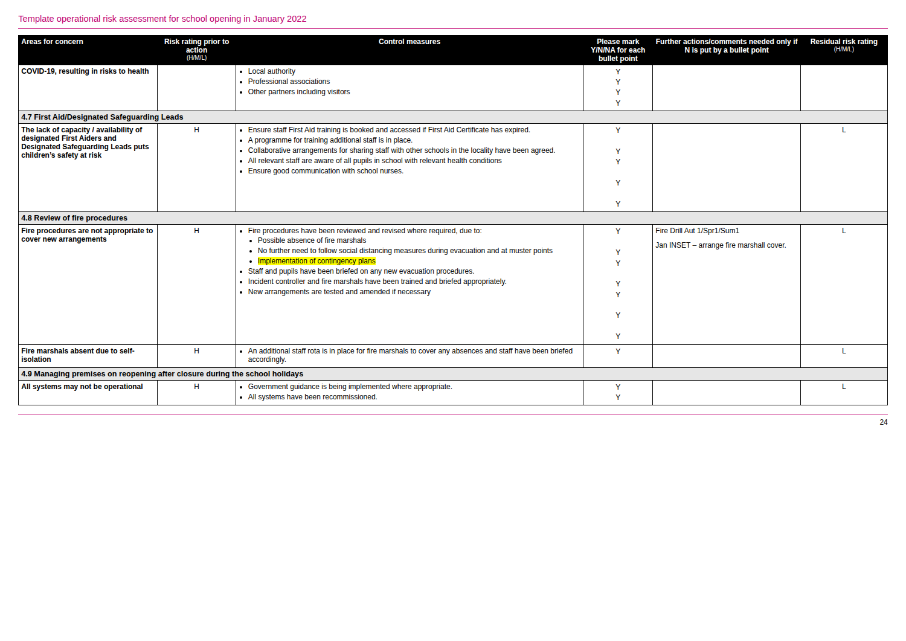Template operational risk assessment for school opening in January 2022
| Areas for concern | Risk rating prior to action (H/M/L) | Control measures | Please mark Y/N/NA for each bullet point | Further actions/comments needed only if N is put by a bullet point | Residual risk rating (H/M/L) |
| --- | --- | --- | --- | --- | --- |
| COVID-19, resulting in risks to health | | Local authority Professional associations Other partners including visitors | Y Y Y Y | | |
| 4.7 First Aid/Designated Safeguarding Leads |
| The lack of capacity / availability of designated First Aiders and Designated Safeguarding Leads puts children’s safety at risk | H | Ensure staff First Aid training is booked and accessed if First Aid Certificate has expired. A programme for training additional staff is in place. Collaborative arrangements for sharing staff with other schools in the locality have been agreed. All relevant staff are aware of all pupils in school with relevant health conditions Ensure good communication with school nurses. | Y Y Y Y Y | | L |
| 4.8 Review of fire procedures |
| Fire procedures are not appropriate to cover new arrangements | H | Fire procedures have been reviewed and revised where required, due to: Possible absence of fire marshals No further need to follow social distancing measures during evacuation and at muster points Implementation of contingency plans Staff and pupils have been briefed on any new evacuation procedures. Incident controller and fire marshals have been trained and briefed appropriately. New arrangements are tested and amended if necessary | Y Y Y Y Y Y Y | Fire Drill Aut 1/Spr1/Sum1 Jan INSET – arrange fire marshall cover. | L |
| Fire marshals absent due to self-isolation | H | An additional staff rota is in place for fire marshals to cover any absences and staff have been briefed accordingly. | Y | | L |
| 4.9 Managing premises on reopening after closure during the school holidays |
| All systems may not be operational | H | Government guidance is being implemented where appropriate. All systems have been recommissioned. | Y Y | | L |
24